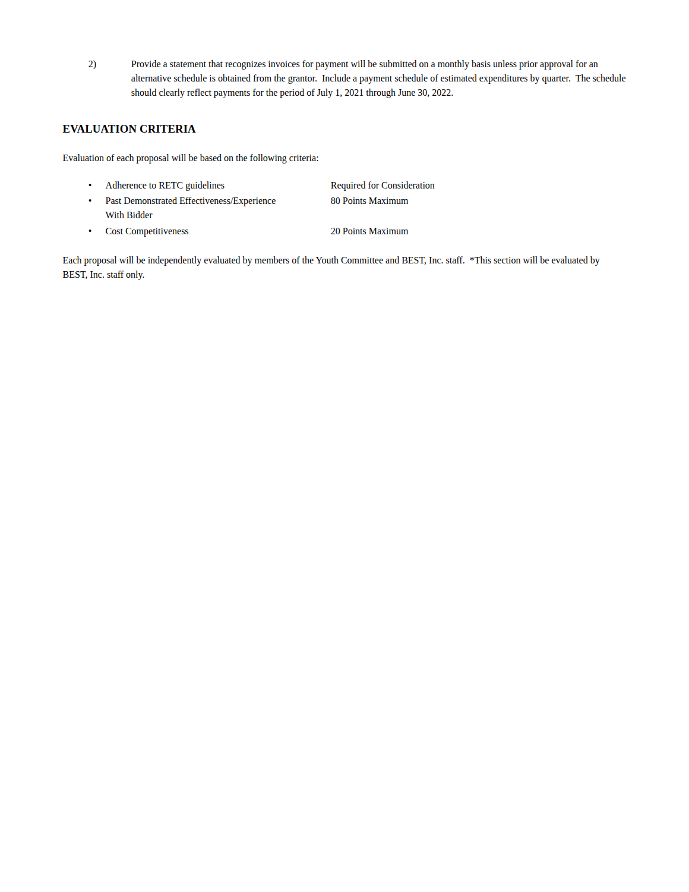2)
Provide a statement that recognizes invoices for payment will be submitted on a monthly basis unless prior approval for an alternative schedule is obtained from the grantor. Include a payment schedule of estimated expenditures by quarter. The schedule should clearly reflect payments for the period of July 1, 2021 through June 30, 2022.
EVALUATION CRITERIA
Evaluation of each proposal will be based on the following criteria:
• Adherence to RETC guidelines Required for Consideration
• Past Demonstrated Effectiveness/ExperienceWith Bidder 80 Points Maximum
• Cost Competitiveness 20 Points Maximum
Each proposal will be independently evaluated by members of the Youth Committee and BEST, Inc. staff. *This section will be evaluated by BEST, Inc. staff only.